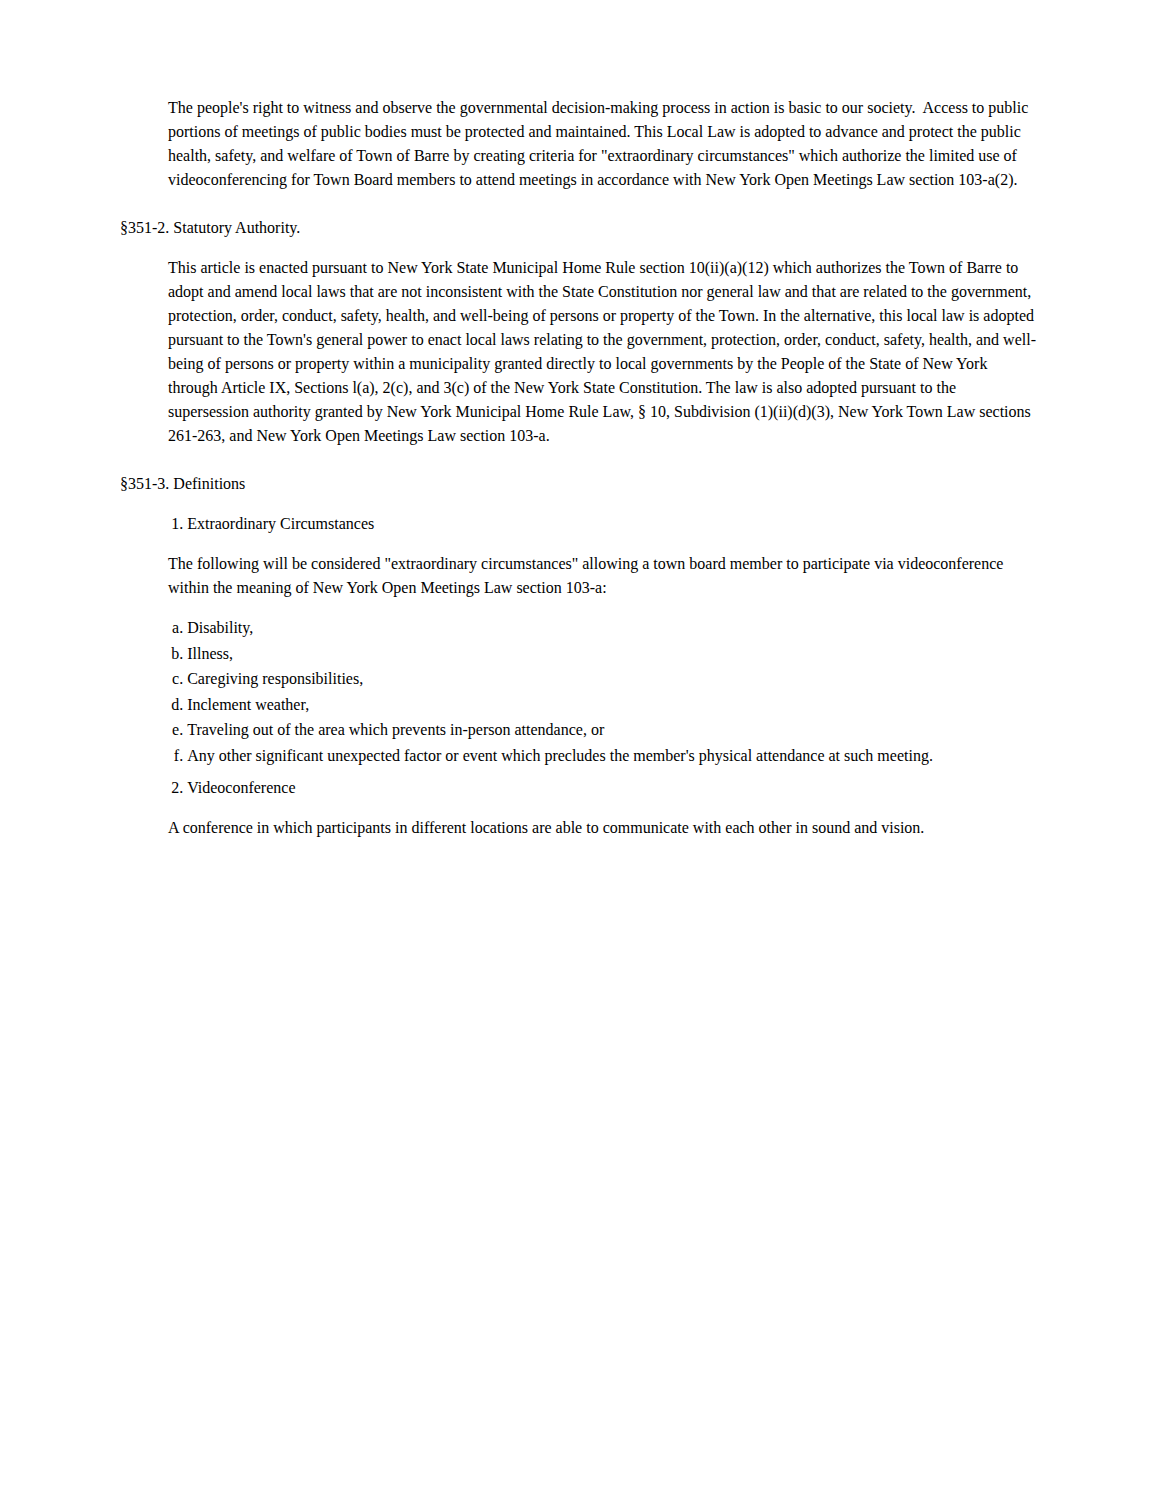The people's right to witness and observe the governmental decision-making process in action is basic to our society. Access to public portions of meetings of public bodies must be protected and maintained. This Local Law is adopted to advance and protect the public health, safety, and welfare of Town of Barre by creating criteria for "extraordinary circumstances" which authorize the limited use of videoconferencing for Town Board members to attend meetings in accordance with New York Open Meetings Law section 103-a(2).
§351-2. Statutory Authority.
This article is enacted pursuant to New York State Municipal Home Rule section 10(ii)(a)(12) which authorizes the Town of Barre to adopt and amend local laws that are not inconsistent with the State Constitution nor general law and that are related to the government, protection, order, conduct, safety, health, and well-being of persons or property of the Town. In the alternative, this local law is adopted pursuant to the Town's general power to enact local laws relating to the government, protection, order, conduct, safety, health, and well-being of persons or property within a municipality granted directly to local governments by the People of the State of New York through Article IX, Sections l(a), 2(c), and 3(c) of the New York State Constitution. The law is also adopted pursuant to the supersession authority granted by New York Municipal Home Rule Law, § 10, Subdivision (1)(ii)(d)(3), New York Town Law sections 261-263, and New York Open Meetings Law section 103-a.
§351-3. Definitions
Extraordinary Circumstances
The following will be considered "extraordinary circumstances" allowing a town board member to participate via videoconference within the meaning of New York Open Meetings Law section 103-a:
Disability,
Illness,
Caregiving responsibilities,
Inclement weather,
Traveling out of the area which prevents in-person attendance, or
Any other significant unexpected factor or event which precludes the member's physical attendance at such meeting.
Videoconference
A conference in which participants in different locations are able to communicate with each other in sound and vision.